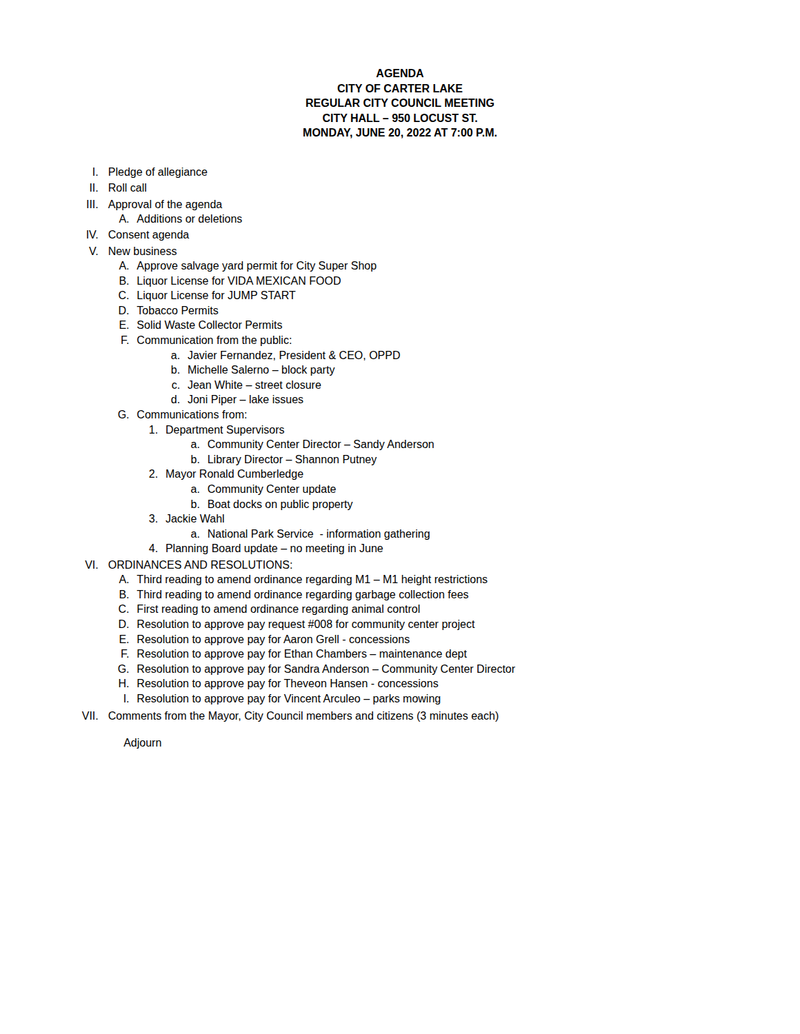AGENDA
CITY OF CARTER LAKE
REGULAR CITY COUNCIL MEETING
CITY HALL – 950 LOCUST ST.
MONDAY, JUNE 20, 2022 AT 7:00 P.M.
Pledge of allegiance
Roll call
Approval of the agenda
Additions or deletions
Consent agenda
New business
Approve salvage yard permit for City Super Shop
Liquor License for VIDA MEXICAN FOOD
Liquor License for JUMP START
Tobacco Permits
Solid Waste Collector Permits
Communication from the public:
Javier Fernandez, President & CEO, OPPD
Michelle Salerno – block party
Jean White – street closure
Joni Piper – lake issues
Communications from:
Department Supervisors
Community Center Director – Sandy Anderson
Library Director – Shannon Putney
Mayor Ronald Cumberledge
Community Center update
Boat docks on public property
Jackie Wahl
National Park Service - information gathering
Planning Board update – no meeting in June
ORDINANCES AND RESOLUTIONS:
Third reading to amend ordinance regarding M1 – M1 height restrictions
Third reading to amend ordinance regarding garbage collection fees
First reading to amend ordinance regarding animal control
Resolution to approve pay request #008 for community center project
Resolution to approve pay for Aaron Grell - concessions
Resolution to approve pay for Ethan Chambers – maintenance dept
Resolution to approve pay for Sandra Anderson – Community Center Director
Resolution to approve pay for Theveon Hansen - concessions
Resolution to approve pay for Vincent Arculeo – parks mowing
Comments from the Mayor, City Council members and citizens (3 minutes each)
Adjourn